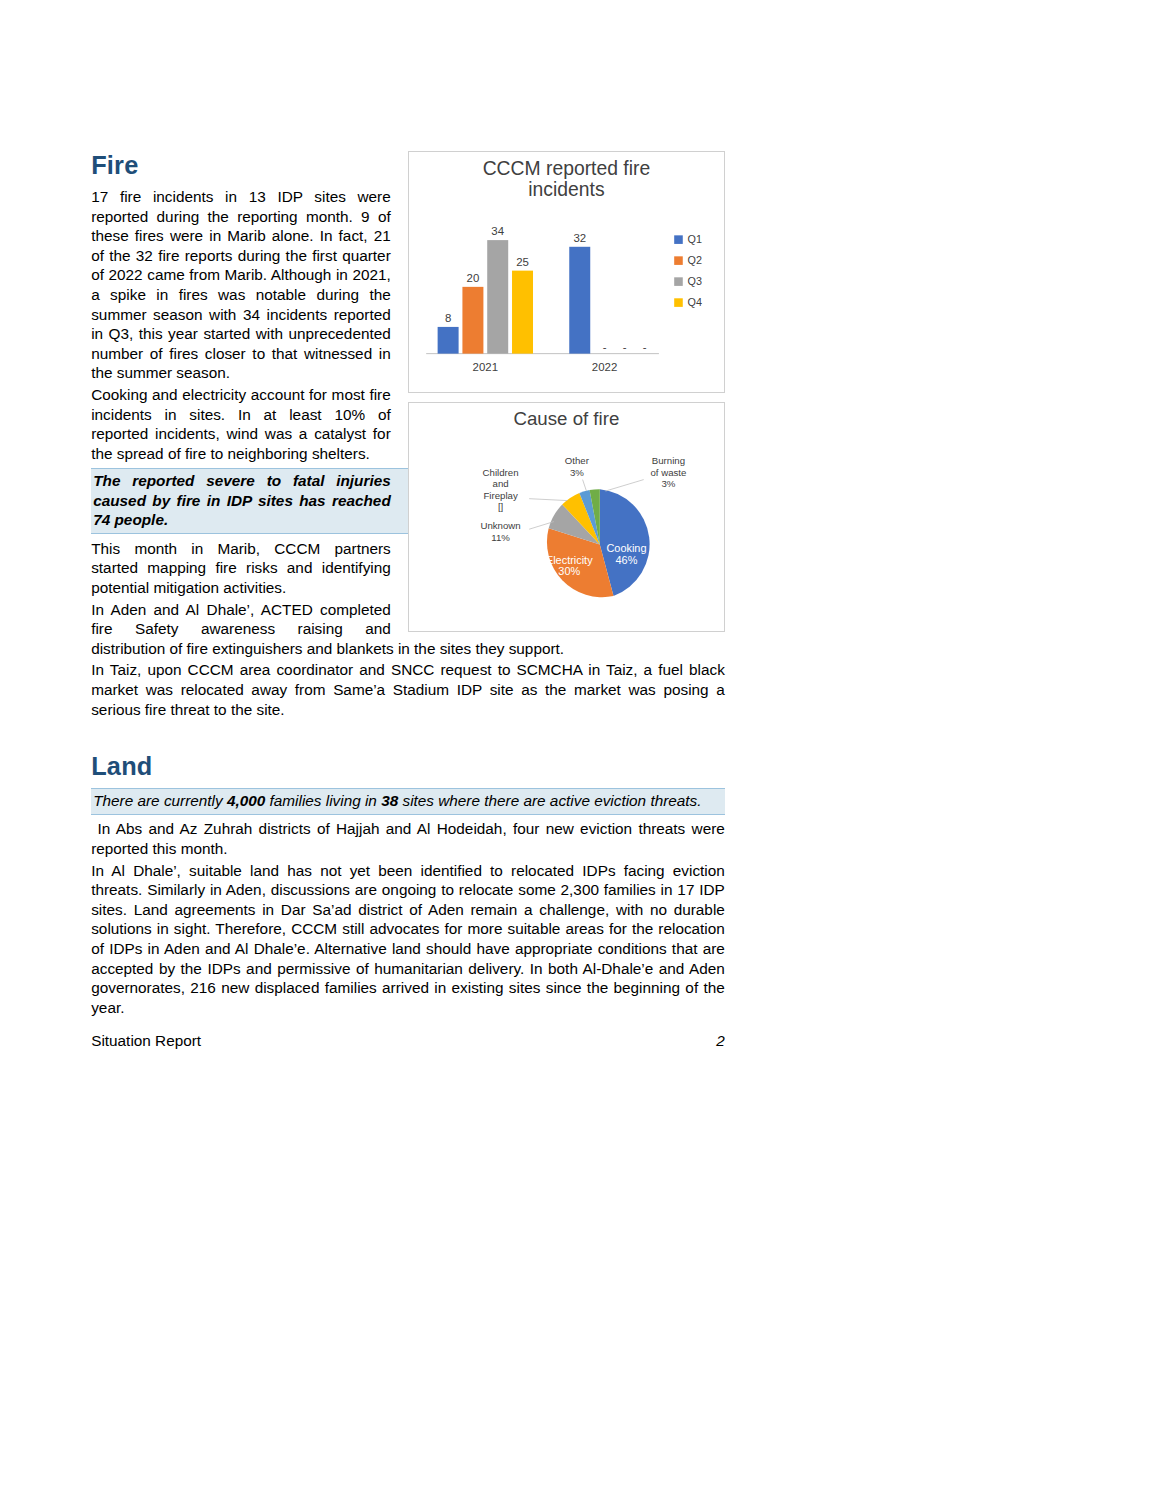CCCM reported fire
incidents
8 20 34 25 32 - - - 2021 2022 Q1 Q2 Q3 Q4
Cause of fire
Cooking 46% Electricity 30% Unknown 11% Children and Fireplay [] Other 3% Burning of waste 3%
Fire
17 fire incidents in 13 IDP sites were reported during the reporting month. 9 of these fires were in Marib alone. In fact, 21 of the 32 fire reports during the first quarter of 2022 came from Marib. Although in 2021, a spike in fires was notable during the summer season with 34 incidents reported in Q3, this year started with unprecedented number of fires closer to that witnessed in the summer season.
Cooking and electricity account for most fire incidents in sites. In at least 10% of reported incidents, wind was a catalyst for the spread of fire to neighboring shelters.
The reported severe to fatal injuries caused by fire in IDP sites has reached 74 people.
This month in Marib, CCCM partners started mapping fire risks and identifying potential mitigation activities.
In Aden and Al Dhale’, ACTED completed fire Safety awareness raising and distribution of fire extinguishers and blankets in the sites they support.
In Taiz, upon CCCM area coordinator and SNCC request to SCMCHA in Taiz, a fuel black market was relocated away from Same’a Stadium IDP site as the market was posing a serious fire threat to the site.
Land
There are currently 4,000 families living in 38 sites where there are active eviction threats.
In Abs and Az Zuhrah districts of Hajjah and Al Hodeidah, four new eviction threats were reported this month.
In Al Dhale’, suitable land has not yet been identified to relocated IDPs facing eviction threats. Similarly in Aden, discussions are ongoing to relocate some 2,300 families in 17 IDP sites. Land agreements in Dar Sa’ad district of Aden remain a challenge, with no durable solutions in sight. Therefore, CCCM still advocates for more suitable areas for the relocation of IDPs in Aden and Al Dhale’e. Alternative land should have appropriate conditions that are accepted by the IDPs and permissive of humanitarian delivery. In both Al-Dhale’e and Aden governorates, 216 new displaced families arrived in existing sites since the beginning of the year.
Situation Report 2